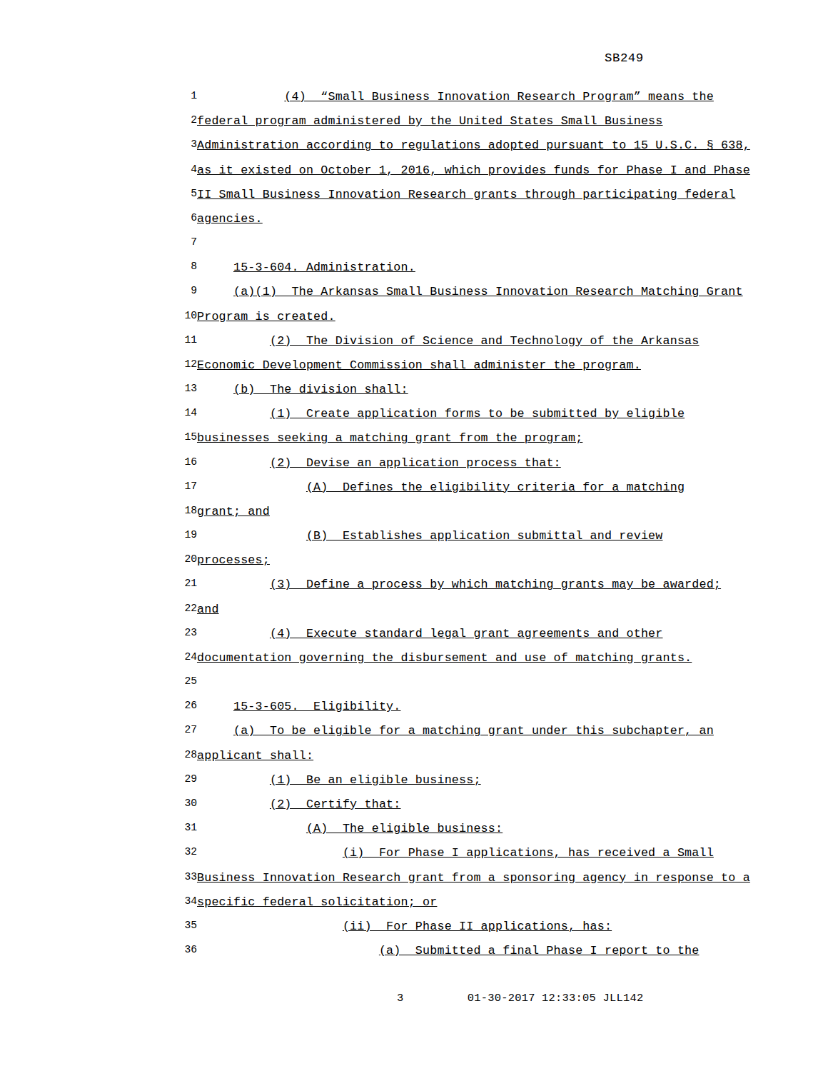SB249
| 1 | (4) “Small Business Innovation Research Program” means the |
| 2 | federal program administered by the United States Small Business |
| 3 | Administration according to regulations adopted pursuant to 15 U.S.C. § 638, |
| 4 | as it existed on October 1, 2016, which provides funds for Phase I and Phase |
| 5 | II Small Business Innovation Research grants through participating federal |
| 6 | agencies. |
| 7 | |
| 8 | 15-3-604. Administration. |
| 9 | (a)(1) The Arkansas Small Business Innovation Research Matching Grant |
| 10 | Program is created. |
| 11 | (2) The Division of Science and Technology of the Arkansas |
| 12 | Economic Development Commission shall administer the program. |
| 13 | (b) The division shall: |
| 14 | (1) Create application forms to be submitted by eligible |
| 15 | businesses seeking a matching grant from the program; |
| 16 | (2) Devise an application process that: |
| 17 | (A) Defines the eligibility criteria for a matching |
| 18 | grant; and |
| 19 | (B) Establishes application submittal and review |
| 20 | processes; |
| 21 | (3) Define a process by which matching grants may be awarded; |
| 22 | and |
| 23 | (4) Execute standard legal grant agreements and other |
| 24 | documentation governing the disbursement and use of matching grants. |
| 25 | |
| 26 | 15-3-605. Eligibility. |
| 27 | (a) To be eligible for a matching grant under this subchapter, an |
| 28 | applicant shall: |
| 29 | (1) Be an eligible business; |
| 30 | (2) Certify that: |
| 31 | (A) The eligible business: |
| 32 | (i) For Phase I applications, has received a Small |
| 33 | Business Innovation Research grant from a sponsoring agency in response to a |
| 34 | specific federal solicitation; or |
| 35 | (ii) For Phase II applications, has: |
| 36 | (a) Submitted a final Phase I report to the |
3 01-30-2017 12:33:05 JLL142